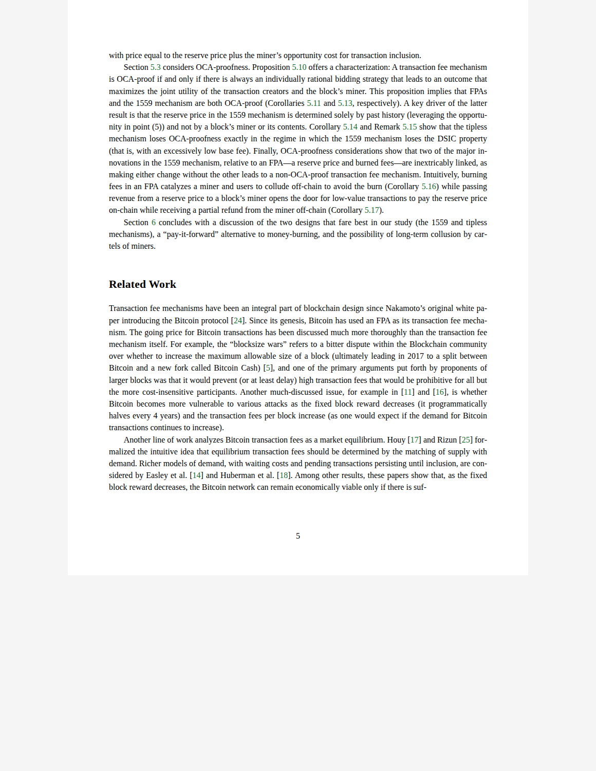with price equal to the reserve price plus the miner’s opportunity cost for transaction inclusion.
Section 5.3 considers OCA-proofness. Proposition 5.10 offers a characterization: A transaction fee mechanism is OCA-proof if and only if there is always an individually rational bidding strategy that leads to an outcome that maximizes the joint utility of the transaction creators and the block’s miner. This proposition implies that FPAs and the 1559 mechanism are both OCA-proof (Corollaries 5.11 and 5.13, respectively). A key driver of the latter result is that the reserve price in the 1559 mechanism is determined solely by past history (leveraging the opportunity in point (5)) and not by a block’s miner or its contents. Corollary 5.14 and Remark 5.15 show that the tipless mechanism loses OCA-proofness exactly in the regime in which the 1559 mechanism loses the DSIC property (that is, with an excessively low base fee). Finally, OCA-proofness considerations show that two of the major innovations in the 1559 mechanism, relative to an FPA—a reserve price and burned fees—are inextricably linked, as making either change without the other leads to a non-OCA-proof transaction fee mechanism. Intuitively, burning fees in an FPA catalyzes a miner and users to collude off-chain to avoid the burn (Corollary 5.16) while passing revenue from a reserve price to a block’s miner opens the door for low-value transactions to pay the reserve price on-chain while receiving a partial refund from the miner off-chain (Corollary 5.17).
Section 6 concludes with a discussion of the two designs that fare best in our study (the 1559 and tipless mechanisms), a “pay-it-forward” alternative to money-burning, and the possibility of long-term collusion by cartels of miners.
Related Work
Transaction fee mechanisms have been an integral part of blockchain design since Nakamoto’s original white paper introducing the Bitcoin protocol [24]. Since its genesis, Bitcoin has used an FPA as its transaction fee mechanism. The going price for Bitcoin transactions has been discussed much more thoroughly than the transaction fee mechanism itself. For example, the “blocksize wars” refers to a bitter dispute within the Blockchain community over whether to increase the maximum allowable size of a block (ultimately leading in 2017 to a split between Bitcoin and a new fork called Bitcoin Cash) [5], and one of the primary arguments put forth by proponents of larger blocks was that it would prevent (or at least delay) high transaction fees that would be prohibitive for all but the more cost-insensitive participants. Another much-discussed issue, for example in [11] and [16], is whether Bitcoin becomes more vulnerable to various attacks as the fixed block reward decreases (it programmatically halves every 4 years) and the transaction fees per block increase (as one would expect if the demand for Bitcoin transactions continues to increase).
Another line of work analyzes Bitcoin transaction fees as a market equilibrium. Houy [17] and Rizun [25] formalized the intuitive idea that equilibrium transaction fees should be determined by the matching of supply with demand. Richer models of demand, with waiting costs and pending transactions persisting until inclusion, are considered by Easley et al. [14] and Huberman et al. [18]. Among other results, these papers show that, as the fixed block reward decreases, the Bitcoin network can remain economically viable only if there is suf-
5